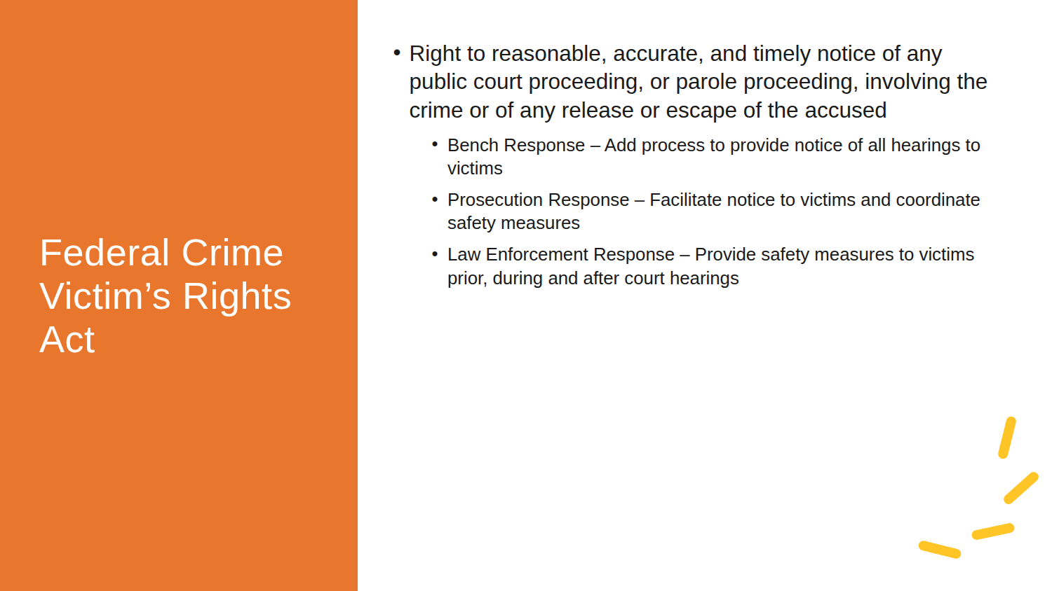Federal Crime Victim’s Rights Act
Right to reasonable, accurate, and timely notice of any public court proceeding, or parole proceeding, involving the crime or of any release or escape of the accused
Bench Response – Add process to provide notice of all hearings to victims
Prosecution Response – Facilitate notice to victims and coordinate safety measures
Law Enforcement Response – Provide safety measures to victims prior, during and after court hearings